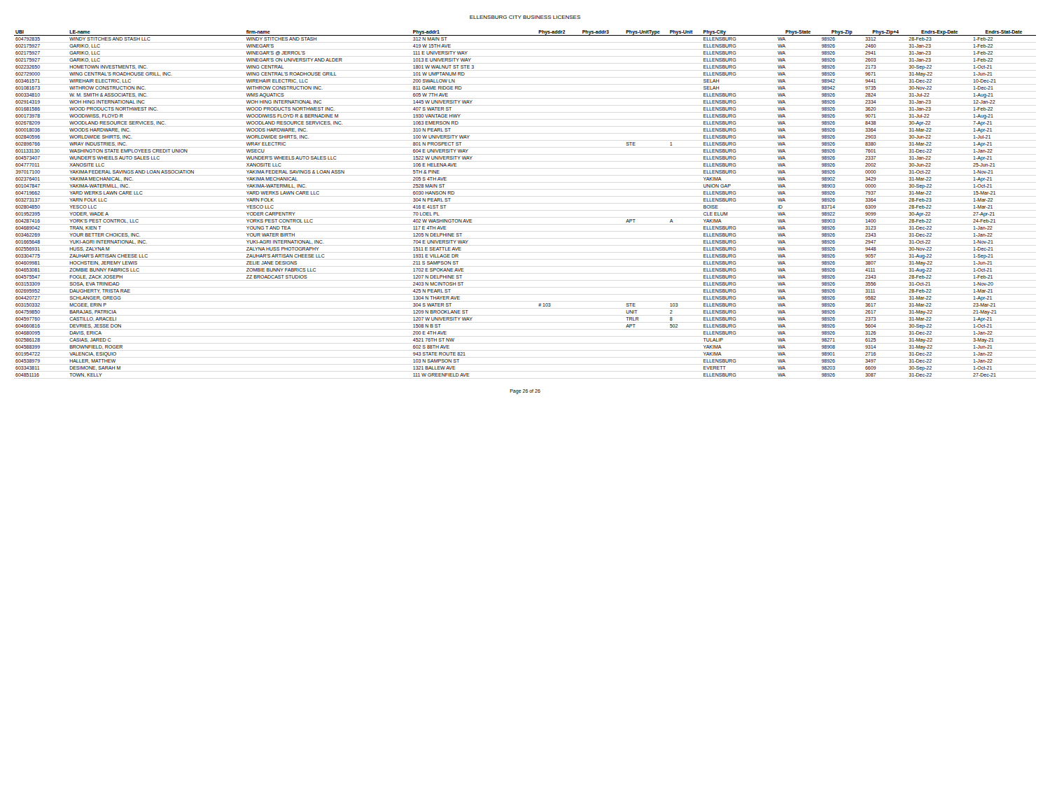ELLENSBURG CITY BUSINESS LICENSES
| UBI | LE-name | firm-name | Phys-addr1 | Phys-addr2 | Phys-addr3 | Phys-UnitType | Phys-Unit | Phys-City | Phys-State | Phys-Zip | Phys-Zip+4 | Endrs-Exp-Date | Endrs-Stat-Date |
| --- | --- | --- | --- | --- | --- | --- | --- | --- | --- | --- | --- | --- | --- |
| 604792835 | WINDY STITCHES AND STASH LLC | WINDY STITCHES AND STASH | 312 N MAIN ST | | | | | ELLENSBURG | WA | 98926 | 3312 | 28-Feb-23 | 1-Feb-22 |
| 602175927 | GARIKO, LLC | WINEGAR'S | 419 W 15TH AVE | | | | | ELLENSBURG | WA | 98926 | 2460 | 31-Jan-23 | 1-Feb-22 |
| 602175927 | GARIKO, LLC | WINEGAR'S @ JERROL'S | 111 E UNIVERSITY WAY | | | | | ELLENSBURG | WA | 98926 | 2941 | 31-Jan-23 | 1-Feb-22 |
| 602175927 | GARIKO, LLC | WINEGAR'S ON UNIVERSITY AND ALDER | 1013 E UNIVERSITY WAY | | | | | ELLENSBURG | WA | 98926 | 2603 | 31-Jan-23 | 1-Feb-22 |
| 602232650 | HOMETOWN INVESTMENTS, INC. | WING CENTRAL | 1801 W WALNUT ST STE 3 | | | | | ELLENSBURG | WA | 98926 | 2173 | 30-Sep-22 | 1-Oct-21 |
| 602729000 | WING CENTRAL'S ROADHOUSE GRILL, INC. | WING CENTRAL'S ROADHOUSE GRILL | 101 W UMPTANUM RD | | | | | ELLENSBURG | WA | 98926 | 9671 | 31-May-22 | 1-Jun-21 |
| 603461571 | WIREHAIR ELECTRIC, LLC | WIREHAIR ELECTRIC, LLC | 200 SWALLOW LN | | | | | SELAH | WA | 98942 | 9441 | 31-Dec-22 | 10-Dec-21 |
| 601081673 | WITHROW CONSTRUCTION INC. | WITHROW CONSTRUCTION INC. | 811 GAME RIDGE RD | | | | | SELAH | WA | 98942 | 9735 | 30-Nov-22 | 1-Dec-21 |
| 600334810 | W. M. SMITH & ASSOCIATES, INC. | WMS AQUATICS | 605 W 7TH AVE | | | | | ELLENSBURG | WA | 98926 | 2824 | 31-Jul-22 | 1-Aug-21 |
| 602914319 | WOH HING INTERNATIONAL INC | WOH HING INTERNATIONAL INC | 1445 W UNIVERSITY WAY | | | | | ELLENSBURG | WA | 98926 | 2334 | 31-Jan-23 | 12-Jan-22 |
| 601681586 | WOOD PRODUCTS NORTHWEST INC. | WOOD PRODUCTS NORTHWEST INC. | 407 S WATER ST | | | | | ELLENSBURG | WA | 98926 | 3620 | 31-Jan-23 | 1-Feb-22 |
| 600173978 | WOODIWISS, FLOYD R | WOODIWISS FLOYD R & BERNADINE M | 1930 VANTAGE HWY | | | | | ELLENSBURG | WA | 98926 | 9071 | 31-Jul-22 | 1-Aug-21 |
| 602678209 | WOODLAND RESOURCE SERVICES, INC. | WOODLAND RESOURCE SERVICES, INC. | 1063 EMERSON RD | | | | | ELLENSBURG | WA | 98926 | 8438 | 30-Apr-22 | 7-Apr-21 |
| 600018036 | WOODS HARDWARE, INC. | WOODS HARDWARE, INC. | 310 N PEARL ST | | | | | ELLENSBURG | WA | 98926 | 3364 | 31-Mar-22 | 1-Apr-21 |
| 602840596 | WORLDWIDE SHIRTS, INC. | WORLDWIDE SHIRTS, INC. | 100 W UNIVERSITY WAY | | | | | ELLENSBURG | WA | 98926 | 2903 | 30-Jun-22 | 1-Jul-21 |
| 602896766 | WRAY INDUSTRIES, INC. | WRAY ELECTRIC | 801 N PROSPECT ST | | | STE | 1 | ELLENSBURG | WA | 98926 | 8380 | 31-Mar-22 | 1-Apr-21 |
| 601133130 | WASHINGTON STATE EMPLOYEES CREDIT UNION | WSECU | 604 E UNIVERSITY WAY | | | | | ELLENSBURG | WA | 98926 | 7601 | 31-Dec-22 | 1-Jan-22 |
| 604573407 | WUNDER'S WHEELS AUTO SALES LLC | WUNDER'S WHEELS AUTO SALES LLC | 1522 W UNIVERSITY WAY | | | | | ELLENSBURG | WA | 98926 | 2337 | 31-Jan-22 | 1-Apr-21 |
| 604777011 | XANOSITE LLC | XANOSITE LLC | 106 E HELENA AVE | | | | | ELLENSBURG | WA | 98926 | 2002 | 30-Jun-22 | 25-Jun-21 |
| 397017100 | YAKIMA FEDERAL SAVINGS AND LOAN ASSOCIATION | YAKIMA FEDERAL SAVINGS & LOAN ASSN | 5TH & PINE | | | | | ELLENSBURG | WA | 98926 | 0000 | 31-Oct-22 | 1-Nov-21 |
| 602376401 | YAKIMA MECHANICAL, INC. | YAKIMA MECHANICAL | 205 S 4TH AVE | | | | | YAKIMA | WA | 98902 | 3429 | 31-Mar-22 | 1-Apr-21 |
| 601047847 | YAKIMA-WATERMILL, INC. | YAKIMA-WATERMILL, INC. | 2528 MAIN ST | | | | | UNION GAP | WA | 98903 | 0000 | 30-Sep-22 | 1-Oct-21 |
| 604719662 | YARD WERKS LAWN CARE LLC | YARD WERKS LAWN CARE LLC | 6030 HANSON RD | | | | | ELLENSBURG | WA | 98926 | 7937 | 31-Mar-22 | 15-Mar-21 |
| 603273137 | YARN FOLK LLC | YARN FOLK | 304 N PEARL ST | | | | | ELLENSBURG | WA | 98926 | 3364 | 28-Feb-23 | 1-Mar-22 |
| 602804850 | YESCO LLC | YESCO LLC | 416 E 41ST ST | | | | | BOISE | ID | 83714 | 6309 | 28-Feb-22 | 1-Mar-21 |
| 601952395 | YODER, WADE A | YODER CARPENTRY | 70 LOEL PL | | | | | CLE ELUM | WA | 98922 | 9099 | 30-Apr-22 | 27-Apr-21 |
| 604287416 | YORK'S PEST CONTROL, LLC | YORKS PEST CONTROL LLC | 402 W WASHINGTON AVE | | | APT | A | YAKIMA | WA | 98903 | 1400 | 28-Feb-22 | 24-Feb-21 |
| 604689042 | TRAN, KIEN T | YOUNG T AND TEA | 117 E 4TH AVE | | | | | ELLENSBURG | WA | 98926 | 3123 | 31-Dec-22 | 1-Jan-22 |
| 603462269 | YOUR BETTER CHOICES, INC. | YOUR WATER BIRTH | 1205 N DELPHINE ST | | | | | ELLENSBURG | WA | 98926 | 2343 | 31-Dec-22 | 1-Jan-22 |
| 601665648 | YUKI-AGRI INTERNATIONAL, INC. | YUKI-AGRI INTERNATIONAL, INC. | 704 E UNIVERSITY WAY | | | | | ELLENSBURG | WA | 98926 | 2947 | 31-Oct-22 | 1-Nov-21 |
| 602556931 | HUSS, ZALYNA M | ZALYNA HUSS PHOTOGRAPHY | 1511 E SEATTLE AVE | | | | | ELLENSBURG | WA | 98926 | 9448 | 30-Nov-22 | 1-Dec-21 |
| 603304775 | ZAUHAR'S ARTISAN CHEESE LLC | ZAUHAR'S ARTISAN CHEESE LLC | 1931 E VILLAGE DR | | | | | ELLENSBURG | WA | 98926 | 9057 | 31-Aug-22 | 1-Sep-21 |
| 604609981 | HOCHSTEIN, JEREMY LEWIS | ZELIE JANE DESIGNS | 211 S SAMPSON ST | | | | | ELLENSBURG | WA | 98926 | 3807 | 31-May-22 | 1-Jun-21 |
| 604653081 | ZOMBIE BUNNY FABRICS LLC | ZOMBIE BUNNY FABRICS LLC | 1702 E SPOKANE AVE | | | | | ELLENSBURG | WA | 98926 | 4111 | 31-Aug-22 | 1-Oct-21 |
| 604575547 | FOGLE, ZACK JOSEPH | ZZ BROADCAST STUDIOS | 1207 N DELPHINE ST | | | | | ELLENSBURG | WA | 98926 | 2343 | 28-Feb-22 | 1-Feb-21 |
| 603153309 | SOSA, EVA TRINIDAD | | 2403 N MCINTOSH ST | | | | | ELLENSBURG | WA | 98926 | 3556 | 31-Oct-21 | 1-Nov-20 |
| 602695952 | DAUGHERTY, TRISTA RAE | | 425 N PEARL ST | | | | | ELLENSBURG | WA | 98926 | 3111 | 28-Feb-22 | 1-Mar-21 |
| 604420727 | SCHLANGER, GREGG | | 1304 N THAYER AVE | | | | | ELLENSBURG | WA | 98926 | 9582 | 31-Mar-22 | 1-Apr-21 |
| 603150332 | MCGEE, ERIN P | | 304 S WATER ST | # 103 | | STE | 103 | ELLENSBURG | WA | 98926 | 3617 | 31-Mar-22 | 23-Mar-21 |
| 604759850 | BARAJAS, PATRICIA | | 1209 N BROOKLANE ST | | | UNIT | 2 | ELLENSBURG | WA | 98926 | 2617 | 31-May-22 | 21-May-21 |
| 604597760 | CASTILLO, ARACELI | | 1207 W UNIVERSITY WAY | | | TRLR | 8 | ELLENSBURG | WA | 98926 | 2373 | 31-Mar-22 | 1-Apr-21 |
| 604660816 | DEVRIES, JESSE DON | | 1508 N B ST | | | APT | 502 | ELLENSBURG | WA | 98926 | 5604 | 30-Sep-22 | 1-Oct-21 |
| 604680095 | DAVIS, ERICA | | 200 E 4TH AVE | | | | | ELLENSBURG | WA | 98926 | 3126 | 31-Dec-22 | 1-Jan-22 |
| 602586128 | CASIAS, JARED C | | 4521 76TH ST NW | | | | | TULALIP | WA | 98271 | 6125 | 31-May-22 | 3-May-21 |
| 604588399 | BROWNFIELD, ROGER | | 602 S 88TH AVE | | | | | YAKIMA | WA | 98908 | 9314 | 31-May-22 | 1-Jun-21 |
| 601954722 | VALENCIA, ESIQUIO | | 943 STATE ROUTE 821 | | | | | YAKIMA | WA | 98901 | 2716 | 31-Dec-22 | 1-Jan-22 |
| 604538979 | HALLER, MATTHEW | | 103 N SAMPSON ST | | | | | ELLENSBURG | WA | 98926 | 3497 | 31-Dec-22 | 1-Jan-22 |
| 603343811 | DESIMONE, SARAH M | | 1321 BALLEW AVE | | | | | EVERETT | WA | 98203 | 6609 | 30-Sep-22 | 1-Oct-21 |
| 604851116 | TOWN, KELLY | | 111 W GREENFIELD AVE | | | | | ELLENSBURG | WA | 98926 | 3087 | 31-Dec-22 | 27-Dec-21 |
Page 26 of 26